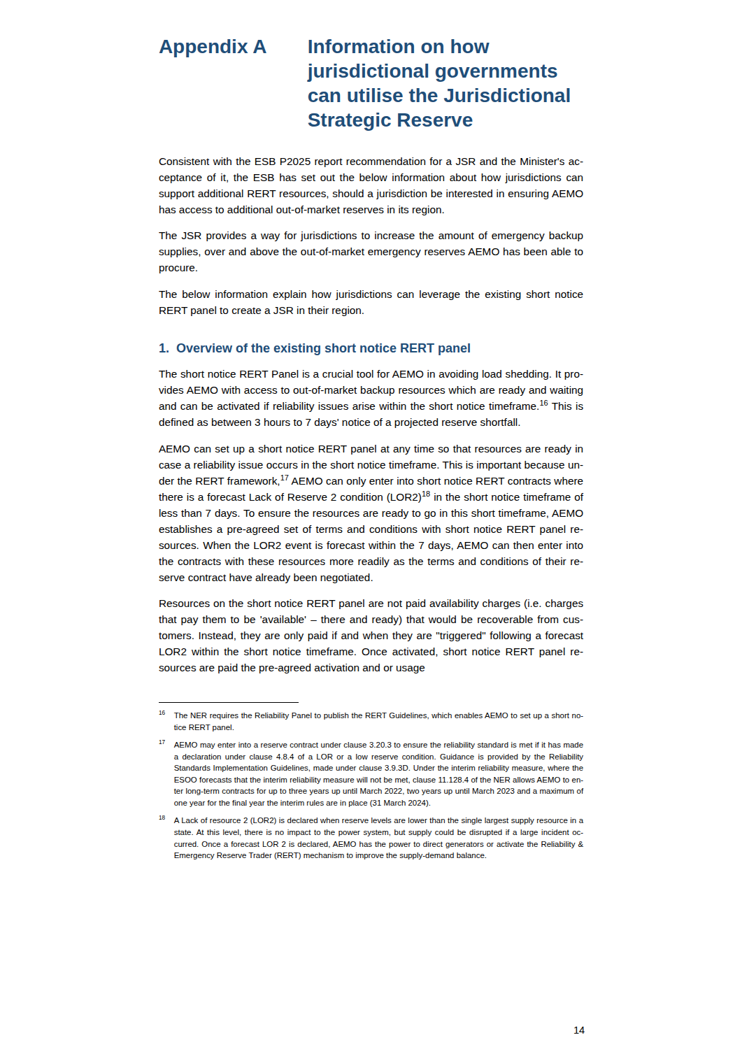Appendix AInformation on how jurisdictional governments can utilise the Jurisdictional Strategic Reserve
Consistent with the ESB P2025 report recommendation for a JSR and the Minister's acceptance of it, the ESB has set out the below information about how jurisdictions can support additional RERT resources, should a jurisdiction be interested in ensuring AEMO has access to additional out-of-market reserves in its region.
The JSR provides a way for jurisdictions to increase the amount of emergency backup supplies, over and above the out-of-market emergency reserves AEMO has been able to procure.
The below information explain how jurisdictions can leverage the existing short notice RERT panel to create a JSR in their region.
1. Overview of the existing short notice RERT panel
The short notice RERT Panel is a crucial tool for AEMO in avoiding load shedding. It provides AEMO with access to out-of-market backup resources which are ready and waiting and can be activated if reliability issues arise within the short notice timeframe.16 This is defined as between 3 hours to 7 days' notice of a projected reserve shortfall.
AEMO can set up a short notice RERT panel at any time so that resources are ready in case a reliability issue occurs in the short notice timeframe. This is important because under the RERT framework,17 AEMO can only enter into short notice RERT contracts where there is a forecast Lack of Reserve 2 condition (LOR2)18 in the short notice timeframe of less than 7 days. To ensure the resources are ready to go in this short timeframe, AEMO establishes a pre-agreed set of terms and conditions with short notice RERT panel resources. When the LOR2 event is forecast within the 7 days, AEMO can then enter into the contracts with these resources more readily as the terms and conditions of their reserve contract have already been negotiated.
Resources on the short notice RERT panel are not paid availability charges (i.e. charges that pay them to be 'available' – there and ready) that would be recoverable from customers. Instead, they are only paid if and when they are "triggered" following a forecast LOR2 within the short notice timeframe. Once activated, short notice RERT panel resources are paid the pre-agreed activation and or usage
16
The NER requires the Reliability Panel to publish the RERT Guidelines, which enables AEMO to set up a short notice RERT panel.
17
AEMO may enter into a reserve contract under clause 3.20.3 to ensure the reliability standard is met if it has made a declaration under clause 4.8.4 of a LOR or a low reserve condition. Guidance is provided by the Reliability Standards Implementation Guidelines, made under clause 3.9.3D. Under the interim reliability measure, where the ESOO forecasts that the interim reliability measure will not be met, clause 11.128.4 of the NER allows AEMO to enter long-term contracts for up to three years up until March 2022, two years up until March 2023 and a maximum of one year for the final year the interim rules are in place (31 March 2024).
18
A Lack of resource 2 (LOR2) is declared when reserve levels are lower than the single largest supply resource in a state. At this level, there is no impact to the power system, but supply could be disrupted if a large incident occurred. Once a forecast LOR 2 is declared, AEMO has the power to direct generators or activate the Reliability & Emergency Reserve Trader (RERT) mechanism to improve the supply-demand balance.
14